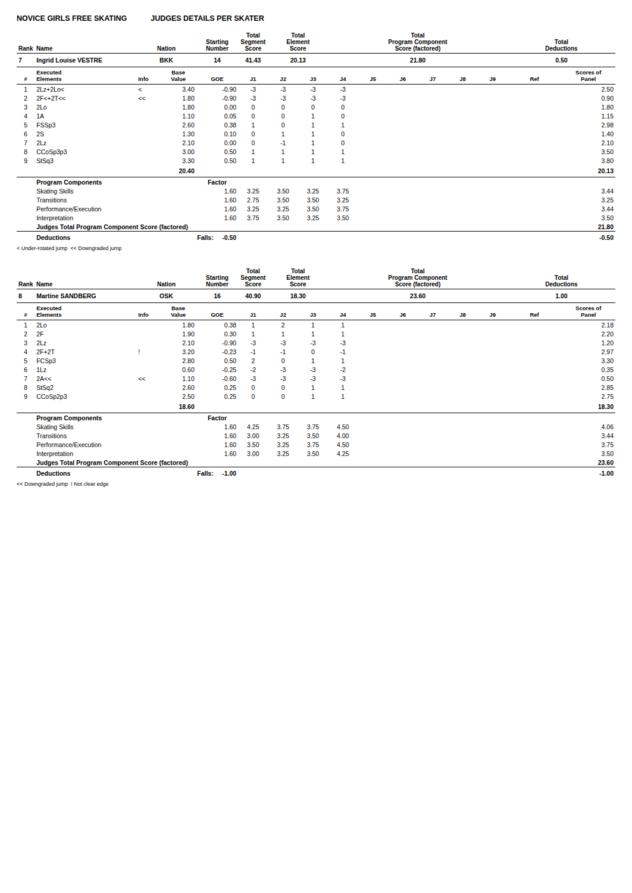NOVICE GIRLS FREE SKATING JUDGES DETAILS PER SKATER
| Rank Name | Nation | Starting Number | Total Segment Score | Total Element Score | Total Program Component Score (factored) | Total Deductions |
| --- | --- | --- | --- | --- | --- | --- |
| 7 | Ingrid Louise VESTRE | BKK | 14 | 41.43 | 20.13 | 21.80 | 0.50 |
| # | Executed Elements | Info | Base Value | GOE | J1 | J2 | J3 | J4 | J5 | J6 | J7 | J8 | J9 | Ref | Scores of Panel |
| 1 | 2Lz+2Lo< | < | 3.40 | -0.90 | -3 | -3 | -3 | -3 | | | | | | | 2.50 |
| 2 | 2F<+2T<< | << | 1.80 | -0.90 | -3 | -3 | -3 | -3 | | | | | | | 0.90 |
| 3 | 2Lo | | 1.80 | 0.00 | 0 | 0 | 0 | 0 | | | | | | | 1.80 |
| 4 | 1A | | 1.10 | 0.05 | 0 | 0 | 1 | 0 | | | | | | | 1.15 |
| 5 | FSSp3 | | 2.60 | 0.38 | 1 | 0 | 1 | 1 | | | | | | | 2.98 |
| 6 | 2S | | 1.30 | 0.10 | 0 | 1 | 1 | 0 | | | | | | | 1.40 |
| 7 | 2Lz | | 2.10 | 0.00 | 0 | -1 | 1 | 0 | | | | | | | 2.10 |
| 8 | CCoSp3p3 | | 3.00 | 0.50 | 1 | 1 | 1 | 1 | | | | | | | 3.50 |
| 9 | StSq3 | | 3.30 | 0.50 | 1 | 1 | 1 | 1 | | | | | | | 3.80 |
| | | | 20.40 | | | | | | | | | | | | 20.13 |
| | Program Components | | | Factor | | | | | | | | | | | |
| | Skating Skills | | | 1.60 | 3.25 | 3.50 | 3.25 | 3.75 | | | | | | | 3.44 |
| | Transitions | | | 1.60 | 2.75 | 3.50 | 3.50 | 3.25 | | | | | | | 3.25 |
| | Performance/Execution | | | 1.60 | 3.25 | 3.25 | 3.50 | 3.75 | | | | | | | 3.44 |
| | Interpretation | | | 1.60 | 3.75 | 3.50 | 3.25 | 3.50 | | | | | | | 3.50 |
| | Judges Total Program Component Score (factored) | | | | | | | | | | | 21.80 |
| | Deductions | | Falls: -0.50 | | | | | | | | | | | -0.50 |
< Under-rotated jump << Downgraded jump
| Rank Name | Nation | Starting Number | Total Segment Score | Total Element Score | Total Program Component Score (factored) | Total Deductions |
| --- | --- | --- | --- | --- | --- | --- |
| 8 | Martine SANDBERG | OSK | 16 | 40.90 | 18.30 | 23.60 | 1.00 |
| # | Executed Elements | Info | Base Value | GOE | J1 | J2 | J3 | J4 | J5 | J6 | J7 | J8 | J9 | Ref | Scores of Panel |
| 1 | 2Lo | | 1.80 | 0.38 | 1 | 2 | 1 | 1 | | | | | | | 2.18 |
| 2 | 2F | | 1.90 | 0.30 | 1 | 1 | 1 | 1 | | | | | | | 2.20 |
| 3 | 2Lz | | 2.10 | -0.90 | -3 | -3 | -3 | -3 | | | | | | | 1.20 |
| 4 | 2F+2T | ! | 3.20 | -0.23 | -1 | -1 | 0 | -1 | | | | | | | 2.97 |
| 5 | FCSp3 | | 2.80 | 0.50 | 2 | 0 | 1 | 1 | | | | | | | 3.30 |
| 6 | 1Lz | | 0.60 | -0.25 | -2 | -3 | -3 | -2 | | | | | | | 0.35 |
| 7 | 2A<< | << | 1.10 | -0.60 | -3 | -3 | -3 | -3 | | | | | | | 0.50 |
| 8 | StSq2 | | 2.60 | 0.25 | 0 | 0 | 1 | 1 | | | | | | | 2.85 |
| 9 | CCoSp2p3 | | 2.50 | 0.25 | 0 | 0 | 1 | 1 | | | | | | | 2.75 |
| | | | 18.60 | | | | | | | | | | | | 18.30 |
| | Program Components | | | Factor | | | | | | | | | | | |
| | Skating Skills | | | 1.60 | 4.25 | 3.75 | 3.75 | 4.50 | | | | | | | 4.06 |
| | Transitions | | | 1.60 | 3.00 | 3.25 | 3.50 | 4.00 | | | | | | | 3.44 |
| | Performance/Execution | | | 1.60 | 3.50 | 3.25 | 3.75 | 4.50 | | | | | | | 3.75 |
| | Interpretation | | | 1.60 | 3.00 | 3.25 | 3.50 | 4.25 | | | | | | | 3.50 |
| | Judges Total Program Component Score (factored) | | | | | | | | | | | 23.60 |
| | Deductions | | Falls: -1.00 | | | | | | | | | | | -1.00 |
<< Downgraded jump ! Not clear edge